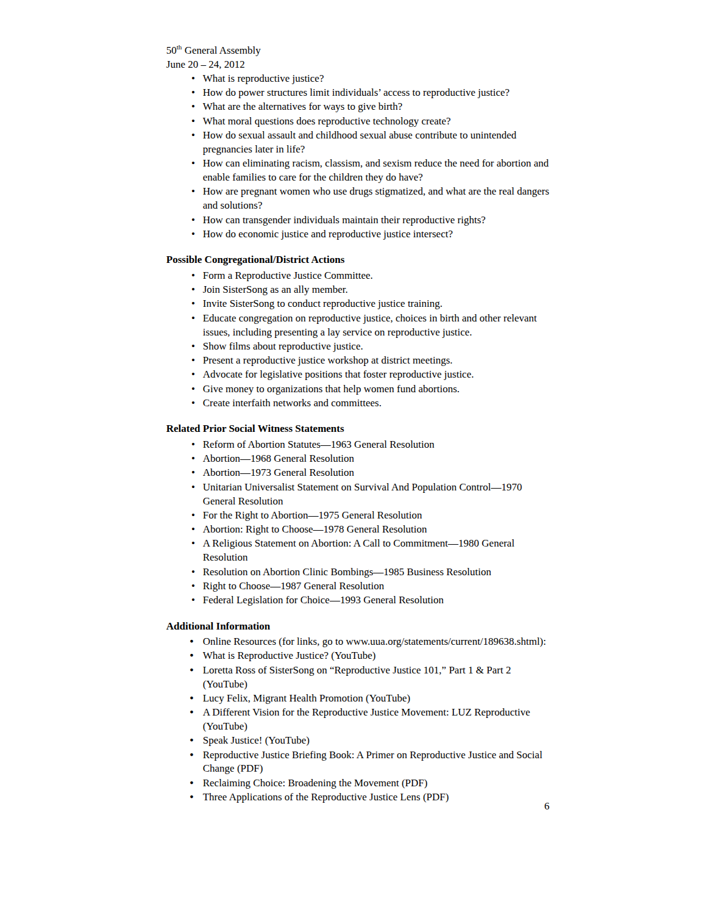50th General Assembly
June 20 – 24, 2012
What is reproductive justice?
How do power structures limit individuals’ access to reproductive justice?
What are the alternatives for ways to give birth?
What moral questions does reproductive technology create?
How do sexual assault and childhood sexual abuse contribute to unintended pregnancies later in life?
How can eliminating racism, classism, and sexism reduce the need for abortion and enable families to care for the children they do have?
How are pregnant women who use drugs stigmatized, and what are the real dangers and solutions?
How can transgender individuals maintain their reproductive rights?
How do economic justice and reproductive justice intersect?
Possible Congregational/District Actions
Form a Reproductive Justice Committee.
Join SisterSong as an ally member.
Invite SisterSong to conduct reproductive justice training.
Educate congregation on reproductive justice, choices in birth and other relevant issues, including presenting a lay service on reproductive justice.
Show films about reproductive justice.
Present a reproductive justice workshop at district meetings.
Advocate for legislative positions that foster reproductive justice.
Give money to organizations that help women fund abortions.
Create interfaith networks and committees.
Related Prior Social Witness Statements
Reform of Abortion Statutes—1963 General Resolution
Abortion—1968 General Resolution
Abortion—1973 General Resolution
Unitarian Universalist Statement on Survival And Population Control—1970 General Resolution
For the Right to Abortion—1975 General Resolution
Abortion: Right to Choose—1978 General Resolution
A Religious Statement on Abortion: A Call to Commitment—1980 General Resolution
Resolution on Abortion Clinic Bombings—1985 Business Resolution
Right to Choose—1987 General Resolution
Federal Legislation for Choice—1993 General Resolution
Additional Information
Online Resources (for links, go to www.uua.org/statements/current/189638.shtml):
What is Reproductive Justice? (YouTube)
Loretta Ross of SisterSong on “Reproductive Justice 101,” Part 1 & Part 2 (YouTube)
Lucy Felix, Migrant Health Promotion (YouTube)
A Different Vision for the Reproductive Justice Movement: LUZ Reproductive (YouTube)
Speak Justice! (YouTube)
Reproductive Justice Briefing Book: A Primer on Reproductive Justice and Social Change (PDF)
Reclaiming Choice: Broadening the Movement (PDF)
Three Applications of the Reproductive Justice Lens (PDF)
6